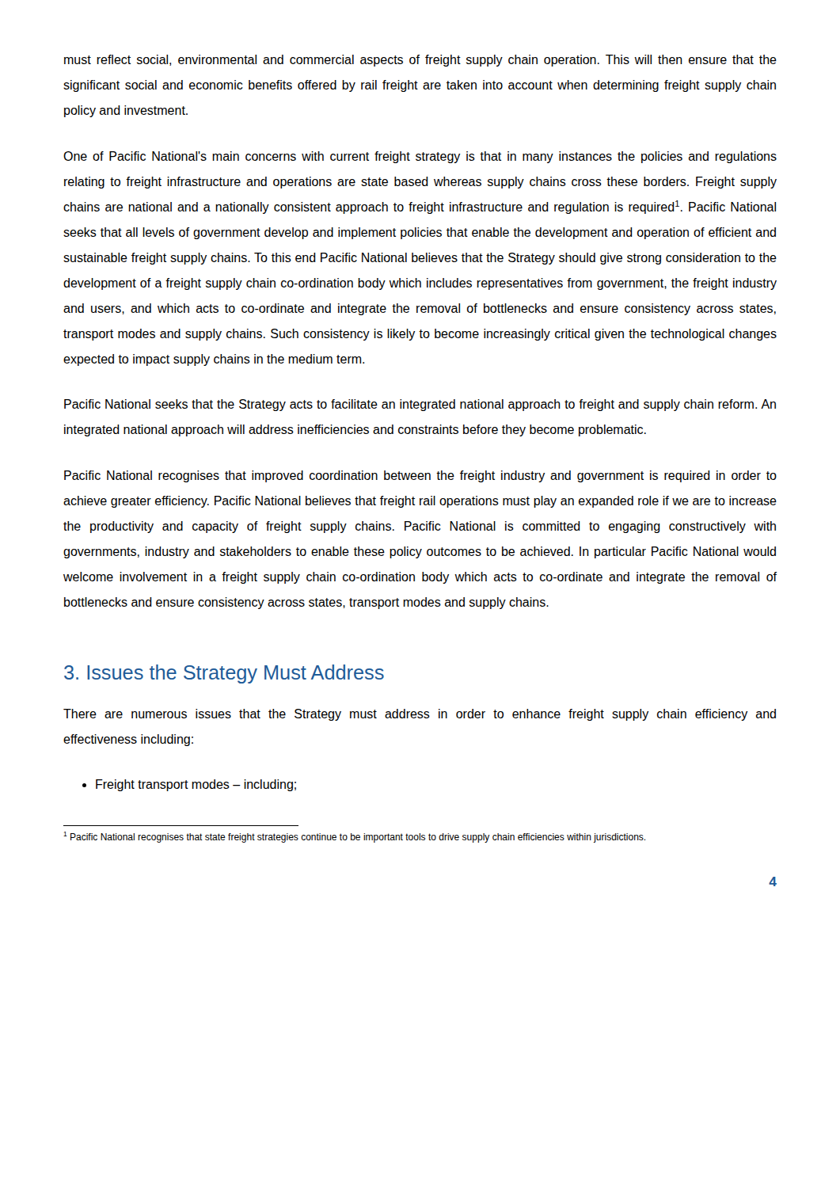must reflect social, environmental and commercial aspects of freight supply chain operation. This will then ensure that the significant social and economic benefits offered by rail freight are taken into account when determining freight supply chain policy and investment.
One of Pacific National's main concerns with current freight strategy is that in many instances the policies and regulations relating to freight infrastructure and operations are state based whereas supply chains cross these borders. Freight supply chains are national and a nationally consistent approach to freight infrastructure and regulation is required1. Pacific National seeks that all levels of government develop and implement policies that enable the development and operation of efficient and sustainable freight supply chains. To this end Pacific National believes that the Strategy should give strong consideration to the development of a freight supply chain co-ordination body which includes representatives from government, the freight industry and users, and which acts to co-ordinate and integrate the removal of bottlenecks and ensure consistency across states, transport modes and supply chains. Such consistency is likely to become increasingly critical given the technological changes expected to impact supply chains in the medium term.
Pacific National seeks that the Strategy acts to facilitate an integrated national approach to freight and supply chain reform. An integrated national approach will address inefficiencies and constraints before they become problematic.
Pacific National recognises that improved coordination between the freight industry and government is required in order to achieve greater efficiency. Pacific National believes that freight rail operations must play an expanded role if we are to increase the productivity and capacity of freight supply chains. Pacific National is committed to engaging constructively with governments, industry and stakeholders to enable these policy outcomes to be achieved. In particular Pacific National would welcome involvement in a freight supply chain co-ordination body which acts to co-ordinate and integrate the removal of bottlenecks and ensure consistency across states, transport modes and supply chains.
3. Issues the Strategy Must Address
There are numerous issues that the Strategy must address in order to enhance freight supply chain efficiency and effectiveness including:
Freight transport modes – including;
1 Pacific National recognises that state freight strategies continue to be important tools to drive supply chain efficiencies within jurisdictions.
4